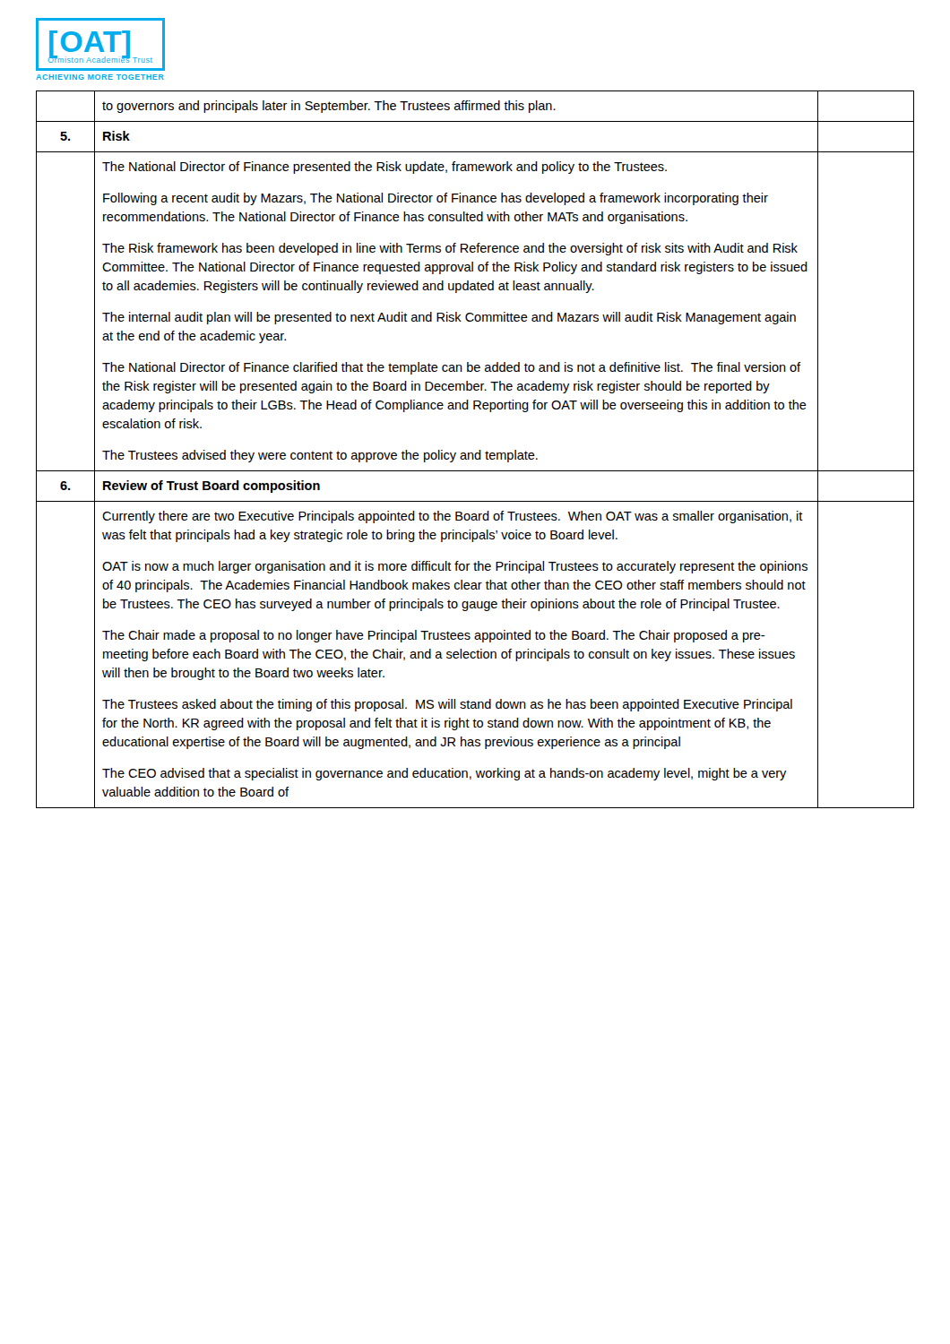[OAT]
Ormiston Academies Trust
ACHIEVING MORE TOGETHER
| | to governors and principals later in September. The Trustees affirmed this plan. | |
| 5. | Risk | |
| | The National Director of Finance presented the Risk update, framework and policy to the Trustees. Following a recent audit by Mazars, The National Director of Finance has developed a framework incorporating their recommendations. The National Director of Finance has consulted with other MATs and organisations. The Risk framework has been developed in line with Terms of Reference and the oversight of risk sits with Audit and Risk Committee. The National Director of Finance requested approval of the Risk Policy and standard risk registers to be issued to all academies. Registers will be continually reviewed and updated at least annually. The internal audit plan will be presented to next Audit and Risk Committee and Mazars will audit Risk Management again at the end of the academic year. The National Director of Finance clarified that the template can be added to and is not a definitive list. The final version of the Risk register will be presented again to the Board in December. The academy risk register should be reported by academy principals to their LGBs. The Head of Compliance and Reporting for OAT will be overseeing this in addition to the escalation of risk. The Trustees advised they were content to approve the policy and template. | |
| 6. | Review of Trust Board composition | |
| | Currently there are two Executive Principals appointed to the Board of Trustees. When OAT was a smaller organisation, it was felt that principals had a key strategic role to bring the principals’ voice to Board level. OAT is now a much larger organisation and it is more difficult for the Principal Trustees to accurately represent the opinions of 40 principals. The Academies Financial Handbook makes clear that other than the CEO other staff members should not be Trustees. The CEO has surveyed a number of principals to gauge their opinions about the role of Principal Trustee. The Chair made a proposal to no longer have Principal Trustees appointed to the Board. The Chair proposed a pre-meeting before each Board with The CEO, the Chair, and a selection of principals to consult on key issues. These issues will then be brought to the Board two weeks later. The Trustees asked about the timing of this proposal. MS will stand down as he has been appointed Executive Principal for the North. KR agreed with the proposal and felt that it is right to stand down now. With the appointment of KB, the educational expertise of the Board will be augmented, and JR has previous experience as a principal The CEO advised that a specialist in governance and education, working at a hands-on academy level, might be a very valuable addition to the Board of | |